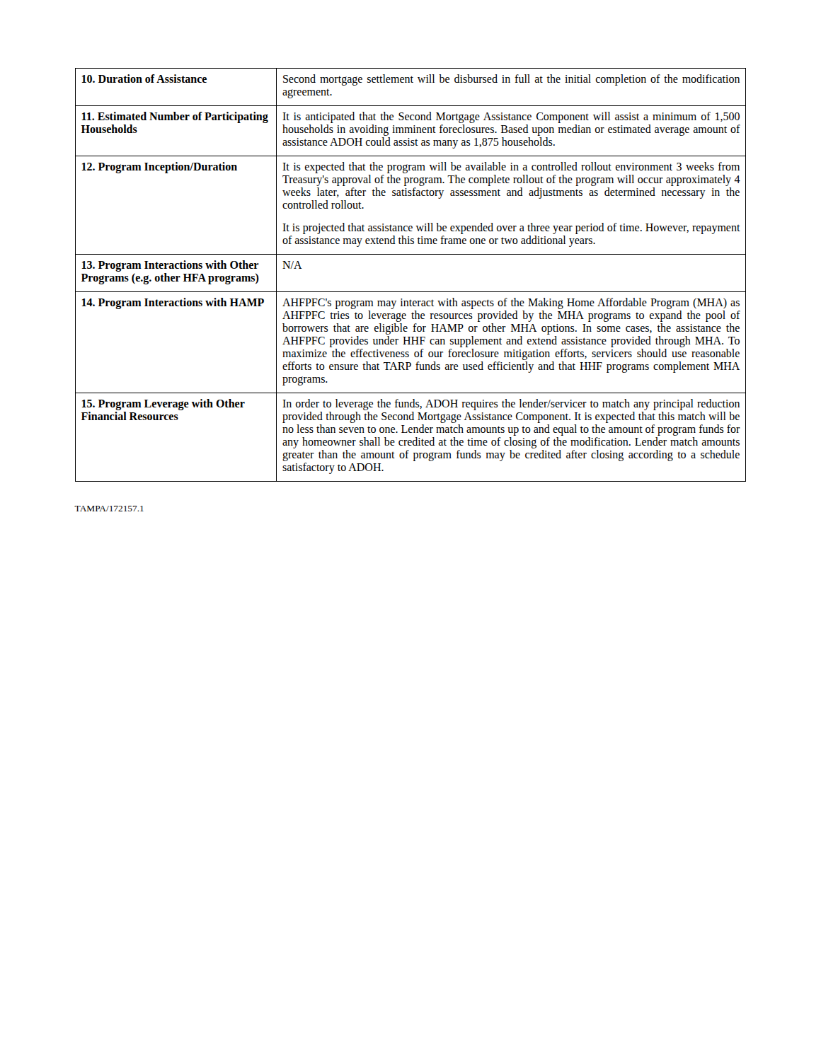| 10. Duration of Assistance | Second mortgage settlement will be disbursed in full at the initial completion of the modification agreement. |
| 11. Estimated Number of Participating Households | It is anticipated that the Second Mortgage Assistance Component will assist a minimum of 1,500 households in avoiding imminent foreclosures. Based upon median or estimated average amount of assistance ADOH could assist as many as 1,875 households. |
| 12. Program Inception/Duration | It is expected that the program will be available in a controlled rollout environment 3 weeks from Treasury's approval of the program. The complete rollout of the program will occur approximately 4 weeks later, after the satisfactory assessment and adjustments as determined necessary in the controlled rollout. It is projected that assistance will be expended over a three year period of time. However, repayment of assistance may extend this time frame one or two additional years. |
| 13. Program Interactions with Other Programs (e.g. other HFA programs) | N/A |
| 14. Program Interactions with HAMP | AHFPFC's program may interact with aspects of the Making Home Affordable Program (MHA) as AHFPFC tries to leverage the resources provided by the MHA programs to expand the pool of borrowers that are eligible for HAMP or other MHA options. In some cases, the assistance the AHFPFC provides under HHF can supplement and extend assistance provided through MHA. To maximize the effectiveness of our foreclosure mitigation efforts, servicers should use reasonable efforts to ensure that TARP funds are used efficiently and that HHF programs complement MHA programs. |
| 15. Program Leverage with Other Financial Resources | In order to leverage the funds, ADOH requires the lender/servicer to match any principal reduction provided through the Second Mortgage Assistance Component. It is expected that this match will be no less than seven to one. Lender match amounts up to and equal to the amount of program funds for any homeowner shall be credited at the time of closing of the modification. Lender match amounts greater than the amount of program funds may be credited after closing according to a schedule satisfactory to ADOH. |
TAMPA/172157.1